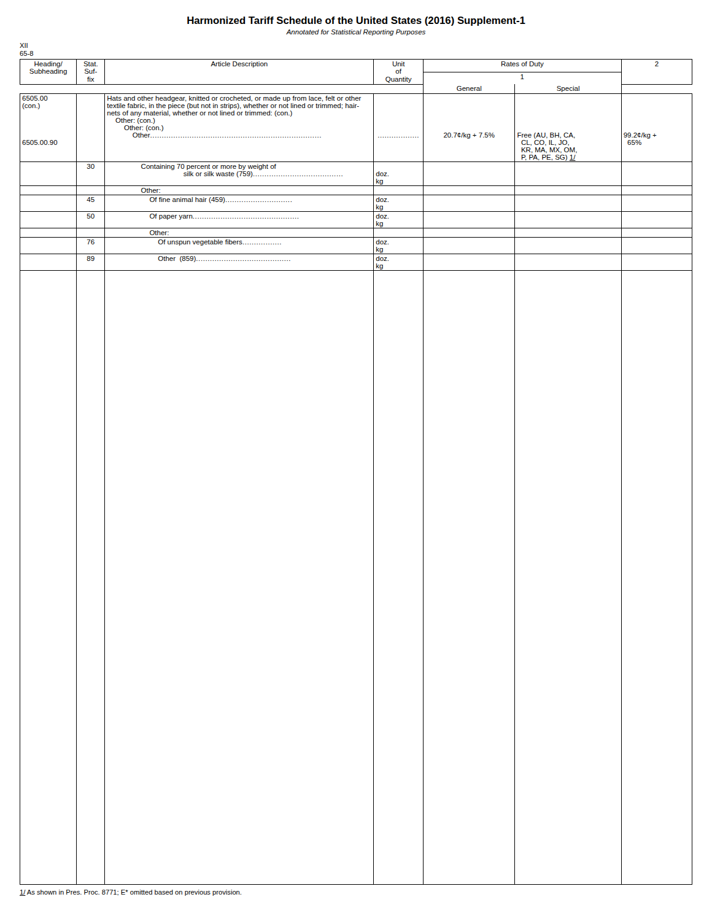Harmonized Tariff Schedule of the United States (2016) Supplement-1
Annotated for Statistical Reporting Purposes
XII
65-8
| Heading/ Subheading | Stat. Suf- fix | Article Description | Unit of Quantity | Rates of Duty | 2 |
| --- | --- | --- | --- | --- | --- |
| 1 |
| | | | | General | Special | |
| 6505.00 (con.) 6505.00.90 | | Hats and other headgear, knitted or crocheted, or made up from lace, felt or other textile fabric, in the piece (but not in strips), whether or not lined or trimmed; hair-nets of any material, whether or not lined or trimmed: (con.) Other: (con.) Other: (con.) Other .......................................................................... | .................. | 20.7¢/kg + 7.5% | Free (AU, BH, CA, CL, CO, IL, JO, KR, MA, MX, OM, P, PA, PE, SG) 1/ | 99.2¢/kg + 65% |
| | 30 | Containing 70 percent or more by weight of silk or silk waste (759) ....................................... | doz. kg | | | |
| | | Other: | | | | |
| | 45 | Of fine animal hair (459) ............................. | doz. kg | | | |
| | 50 | Of paper yarn .............................................. | doz. kg | | | |
| | | Other: | | | | |
| | 76 | Of unspun vegetable fibers ................. | doz. kg | | | |
| | 89 | Other (859) ......................................... | doz. kg | | | |
1/ As shown in Pres. Proc. 8771; E* omitted based on previous provision.